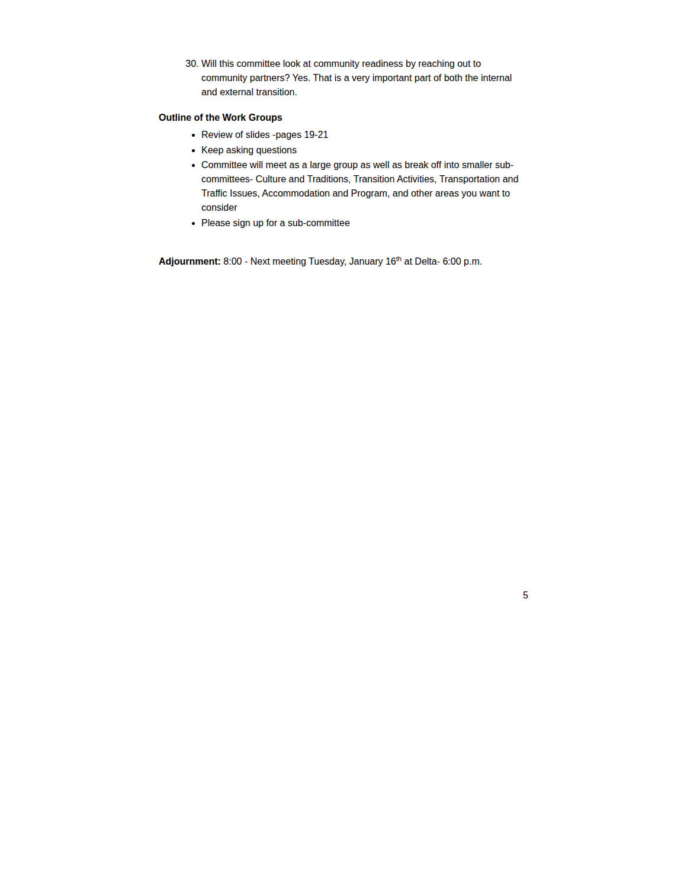Will this committee look at community readiness by reaching out to community partners? Yes. That is a very important part of both the internal and external transition.
Outline of the Work Groups
Review of slides -pages 19-21
Keep asking questions
Committee will meet as a large group as well as break off into smaller sub-committees- Culture and Traditions, Transition Activities, Transportation and Traffic Issues, Accommodation and Program, and other areas you want to consider
Please sign up for a sub-committee
Adjournment: 8:00 - Next meeting Tuesday, January 16th at Delta- 6:00 p.m.
5